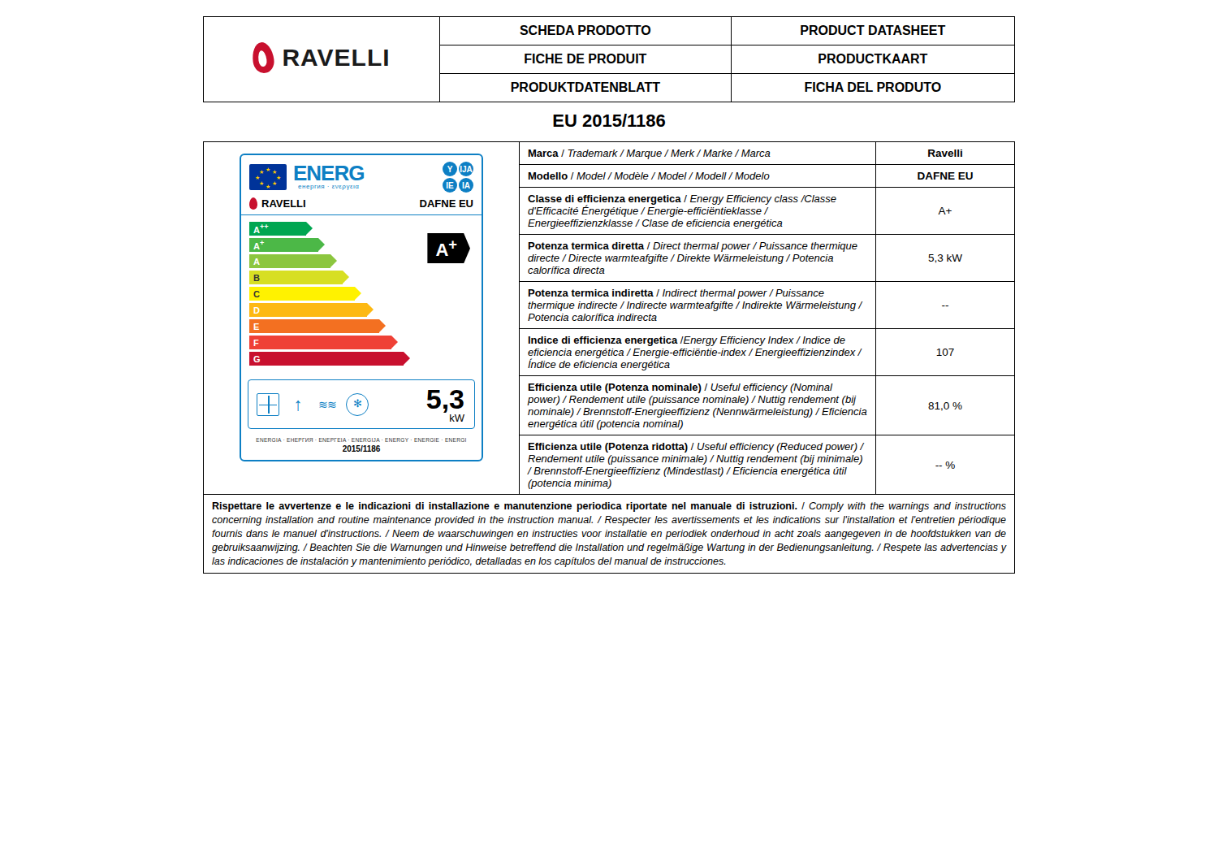| RAVELLI | SCHEDA PRODOTTO | PRODUCT DATASHEET |
| FICHE DE PRODUIT | PRODUCTKAART |
| PRODUKTDATENBLATT | FICHA DEL PRODUTO |
EU 2015/1186
| ★ ★ ★ ★ ★ ★ ★ ★ ENERG енергия · ενεργεια Y IJA IE IA RAVELLI DAFNE EU A ++ A + A B C D E F G A + ↑ ≋≋ ✻ 5,3 kW ENERGIA · ЕНЕРГИЯ · ΕΝΕΡΓΕΙΑ · ENERGIJA · ENERGY · ENERGIE · ENERGI 2015/1186 | Marca / Trademark / Marque / Merk / Marke / Marca | Ravelli |
| Modello / Model / Modèle / Model / Modell / Modelo | DAFNE EU |
| Classe di efficienza energetica / Energy Efficiency class /Classe d'Efficacité Énergétique / Energie-efficiëntieklasse / Energieeffizienzklasse / Clase de eficiencia energética | A+ |
| Potenza termica diretta / Direct thermal power / Puissance thermique directe / Directe warmteafgifte / Direkte Wärmeleistung / Potencia calorífica directa | 5,3 kW |
| Potenza termica indiretta / Indirect thermal power / Puissance thermique indirecte / Indirecte warmteafgifte / Indirekte Wärmeleistung / Potencia calorífica indirecta | -- |
| Indice di efficienza energetica / Energy Efficiency Index / Indice de eficiencia energética / Energie-efficiëntie-index / Energieeffizienzindex / Índice de eficiencia energética | 107 |
| Efficienza utile (Potenza nominale) / Useful efficiency (Nominal power) / Rendement utile (puissance nominale) / Nuttig rendement (bij nominale) / Brennstoff-Energieeffizienz (Nennwärmeleistung) / Eficiencia energética útil (potencia nominal) | 81,0 % |
| Efficienza utile (Potenza ridotta) / Useful efficiency (Reduced power) / Rendement utile (puissance minimale) / Nuttig rendement (bij minimale) / Brennstoff-Energieeffizienz (Mindestlast) / Eficiencia energética útil (potencia minima) | -- % |
| Rispettare le avvertenze e le indicazioni di installazione e manutenzione periodica riportate nel manuale di istruzioni. / Comply with the warnings and instructions concerning installation and routine maintenance provided in the instruction manual. / Respecter les avertissements et les indications sur l'installation et l'entretien périodique fournis dans le manuel d'instructions. / Neem de waarschuwingen en instructies voor installatie en periodiek onderhoud in acht zoals aangegeven in de hoofdstukken van de gebruiksaanwijzing. / Beachten Sie die Warnungen und Hinweise betreffend die Installation und regelmäßige Wartung in der Bedienungsanleitung. / Respete las advertencias y las indicaciones de instalación y mantenimiento periódico, detalladas en los capítulos del manual de instrucciones. |